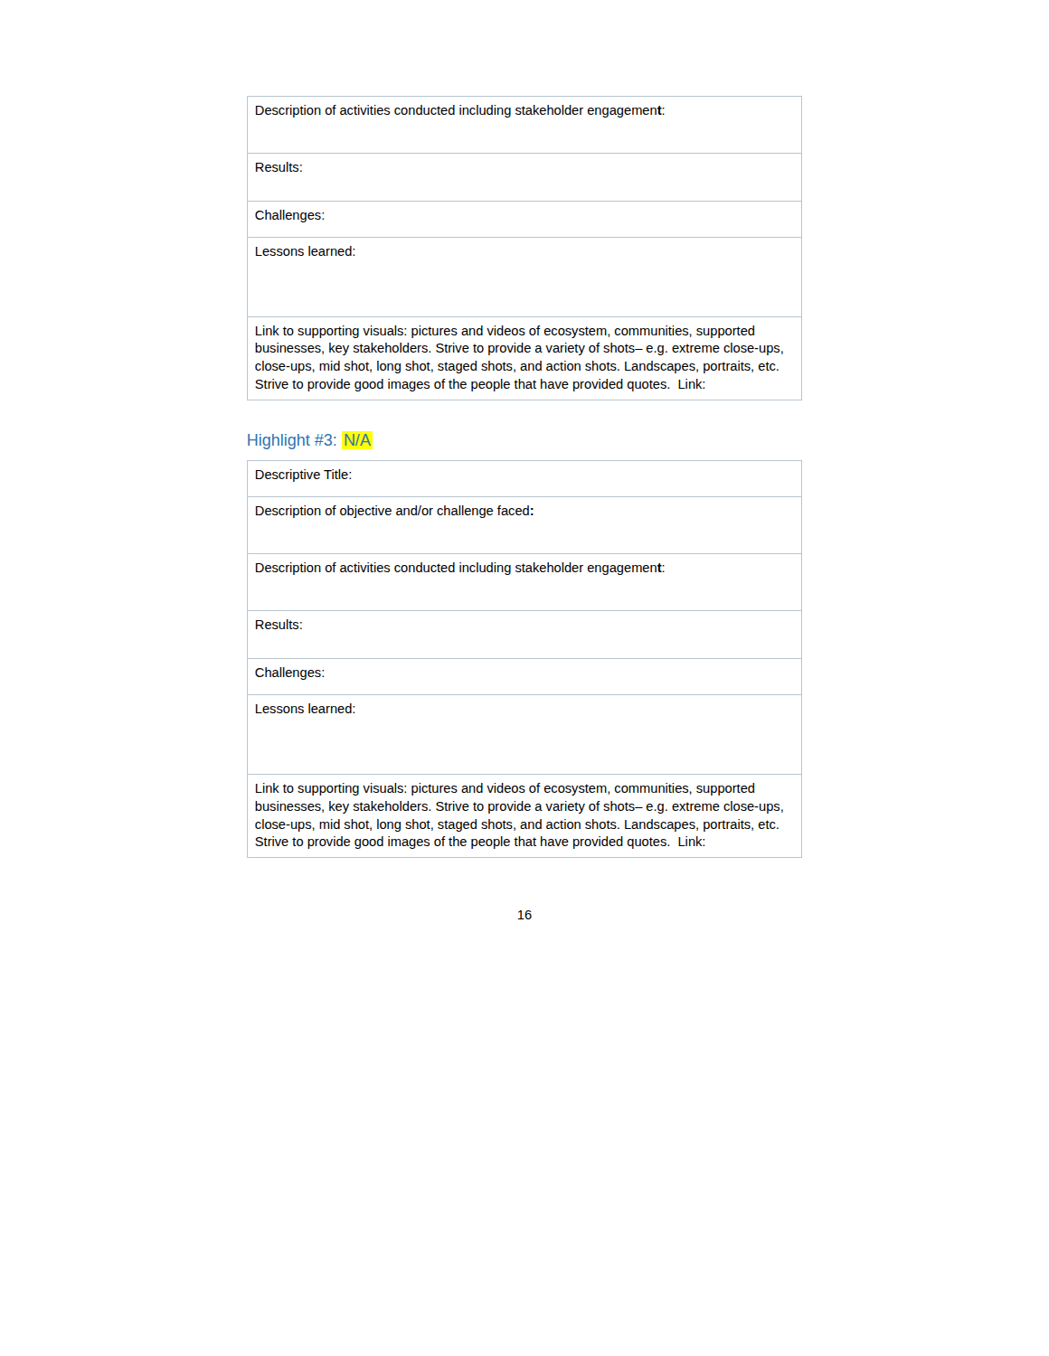| Description of activities conducted including stakeholder engagemen t : |
| Results: |
| Challenges: |
| Lessons learned: |
| Link to supporting visuals: pictures and videos of ecosystem, communities, supported businesses, key stakeholders. Strive to provide a variety of shots– e.g. extreme close-ups, close-ups, mid shot, long shot, staged shots, and action shots. Landscapes, portraits, etc. Strive to provide good images of the people that have provided quotes. Link: |
Highlight #3: N/A
| Descriptive Title: |
| Description of objective and/or challenge faced : |
| Description of activities conducted including stakeholder engagemen t : |
| Results: |
| Challenges: |
| Lessons learned: |
| Link to supporting visuals: pictures and videos of ecosystem, communities, supported businesses, key stakeholders. Strive to provide a variety of shots– e.g. extreme close-ups, close-ups, mid shot, long shot, staged shots, and action shots. Landscapes, portraits, etc. Strive to provide good images of the people that have provided quotes. Link: |
16